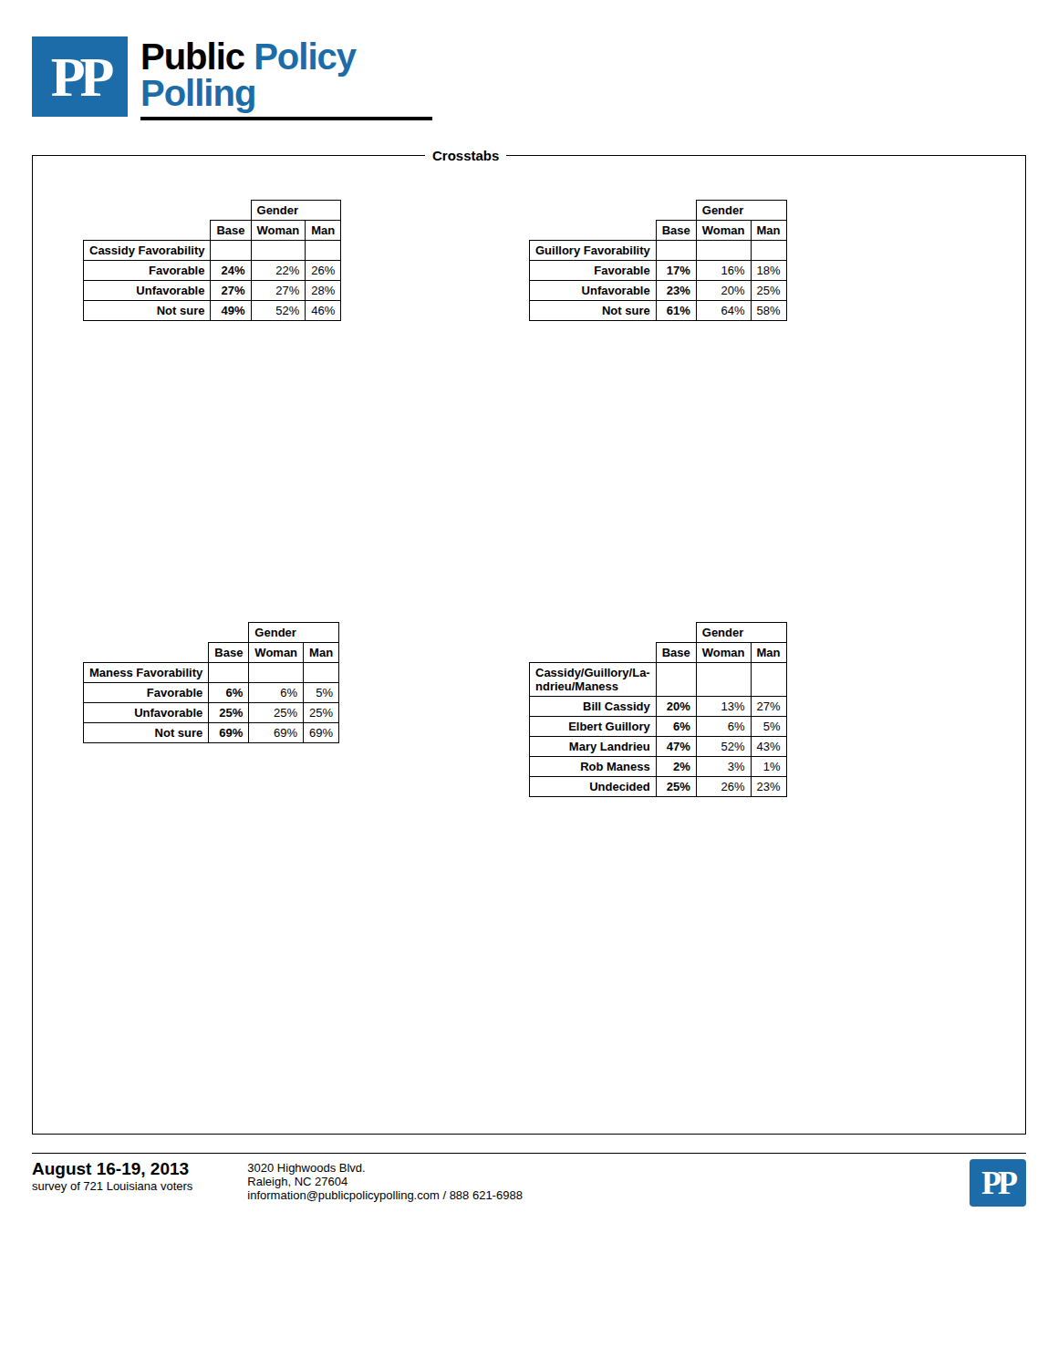PP
Public Policy
Polling
Crosstabs
| | | Gender |
| | Base | Woman | Man |
| Cassidy Favorability | | | |
| Favorable | 24% | 22% | 26% |
| Unfavorable | 27% | 27% | 28% |
| Not sure | 49% | 52% | 46% |
| | | Gender |
| | Base | Woman | Man |
| Guillory Favorability | | | |
| Favorable | 17% | 16% | 18% |
| Unfavorable | 23% | 20% | 25% |
| Not sure | 61% | 64% | 58% |
| | | Gender |
| | Base | Woman | Man |
| Maness Favorability | | | |
| Favorable | 6% | 6% | 5% |
| Unfavorable | 25% | 25% | 25% |
| Not sure | 69% | 69% | 69% |
| | | Gender |
| | Base | Woman | Man |
| Cassidy/Guillory/La- ndrieu/Maness | | | |
| Bill Cassidy | 20% | 13% | 27% |
| Elbert Guillory | 6% | 6% | 5% |
| Mary Landrieu | 47% | 52% | 43% |
| Rob Maness | 2% | 3% | 1% |
| Undecided | 25% | 26% | 23% |
August 16-19, 2013
survey of 721 Louisiana voters
3020 Highwoods Blvd.
Raleigh, NC 27604
information@publicpolicypolling.com / 888 621-6988
PP